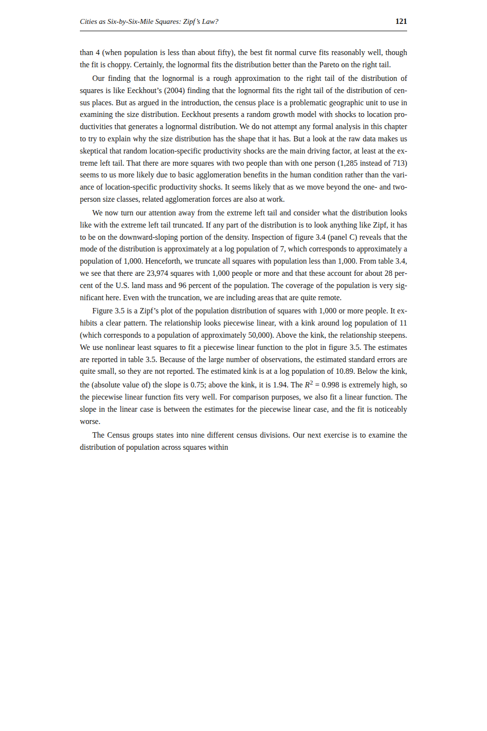Cities as Six-by-Six-Mile Squares: Zipf’s Law? 121
than 4 (when population is less than about fifty), the best fit normal curve fits reasonably well, though the fit is choppy. Certainly, the lognormal fits the distribution better than the Pareto on the right tail.
Our finding that the lognormal is a rough approximation to the right tail of the distribution of squares is like Eeckhout’s (2004) finding that the lognormal fits the right tail of the distribution of census places. But as argued in the introduction, the census place is a problematic geographic unit to use in examining the size distribution. Eeckhout presents a random growth model with shocks to location productivities that generates a lognormal distribution. We do not attempt any formal analysis in this chapter to try to explain why the size distribution has the shape that it has. But a look at the raw data makes us skeptical that random location-specific productivity shocks are the main driving factor, at least at the extreme left tail. That there are more squares with two people than with one person (1,285 instead of 713) seems to us more likely due to basic agglomeration benefits in the human condition rather than the variance of location-specific productivity shocks. It seems likely that as we move beyond the one- and two-person size classes, related agglomeration forces are also at work.
We now turn our attention away from the extreme left tail and consider what the distribution looks like with the extreme left tail truncated. If any part of the distribution is to look anything like Zipf, it has to be on the downward-sloping portion of the density. Inspection of figure 3.4 (panel C) reveals that the mode of the distribution is approximately at a log population of 7, which corresponds to approximately a population of 1,000. Henceforth, we truncate all squares with population less than 1,000. From table 3.4, we see that there are 23,974 squares with 1,000 people or more and that these account for about 28 percent of the U.S. land mass and 96 percent of the population. The coverage of the population is very significant here. Even with the truncation, we are including areas that are quite remote.
Figure 3.5 is a Zipf’s plot of the population distribution of squares with 1,000 or more people. It exhibits a clear pattern. The relationship looks piecewise linear, with a kink around log population of 11 (which corresponds to a population of approximately 50,000). Above the kink, the relationship steepens. We use nonlinear least squares to fit a piecewise linear function to the plot in figure 3.5. The estimates are reported in table 3.5. Because of the large number of observations, the estimated standard errors are quite small, so they are not reported. The estimated kink is at a log population of 10.89. Below the kink, the (absolute value of) the slope is 0.75; above the kink, it is 1.94. The R2 = 0.998 is extremely high, so the piecewise linear function fits very well. For comparison purposes, we also fit a linear function. The slope in the linear case is between the estimates for the piecewise linear case, and the fit is noticeably worse.
The Census groups states into nine different census divisions. Our next exercise is to examine the distribution of population across squares within